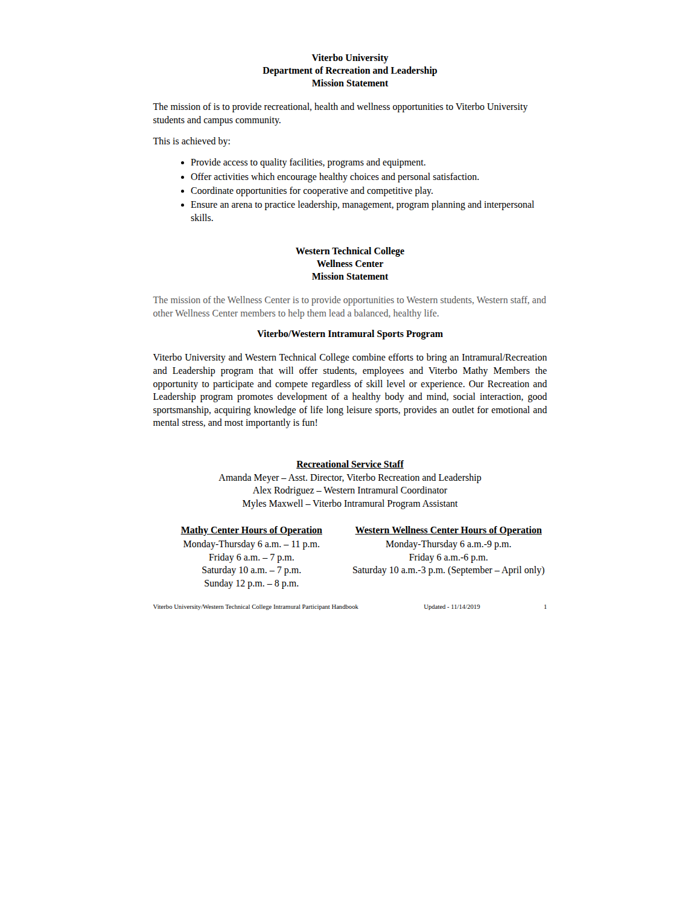Viterbo University
Department of Recreation and Leadership
Mission Statement
The mission of is to provide recreational, health and wellness opportunities to Viterbo University students and campus community.
This is achieved by:
Provide access to quality facilities, programs and equipment.
Offer activities which encourage healthy choices and personal satisfaction.
Coordinate opportunities for cooperative and competitive play.
Ensure an arena to practice leadership, management, program planning and interpersonal skills.
Western Technical College
Wellness Center
Mission Statement
The mission of the Wellness Center is to provide opportunities to Western students, Western staff, and other Wellness Center members to help them lead a balanced, healthy life.
Viterbo/Western Intramural Sports Program
Viterbo University and Western Technical College combine efforts to bring an Intramural/Recreation and Leadership program that will offer students, employees and Viterbo Mathy Members the opportunity to participate and compete regardless of skill level or experience. Our Recreation and Leadership program promotes development of a healthy body and mind, social interaction, good sportsmanship, acquiring knowledge of life long leisure sports, provides an outlet for emotional and mental stress, and most importantly is fun!
Recreational Service Staff
Amanda Meyer – Asst. Director, Viterbo Recreation and Leadership
Alex Rodriguez – Western Intramural Coordinator
Myles Maxwell – Viterbo Intramural Program Assistant
| Mathy Center Hours of Operation | Western Wellness Center Hours of Operation |
| Monday-Thursday 6 a.m. – 11 p.m. | Monday-Thursday 6 a.m.-9 p.m. |
| Friday 6 a.m. – 7 p.m. | Friday 6 a.m.-6 p.m. |
| Saturday 10 a.m. – 7 p.m. | Saturday 10 a.m.-3 p.m. (September – April only) |
| Sunday 12 p.m. – 8 p.m. | |
Viterbo University/Western Technical College Intramural Participant Handbook
Updated - 11/14/2019
1